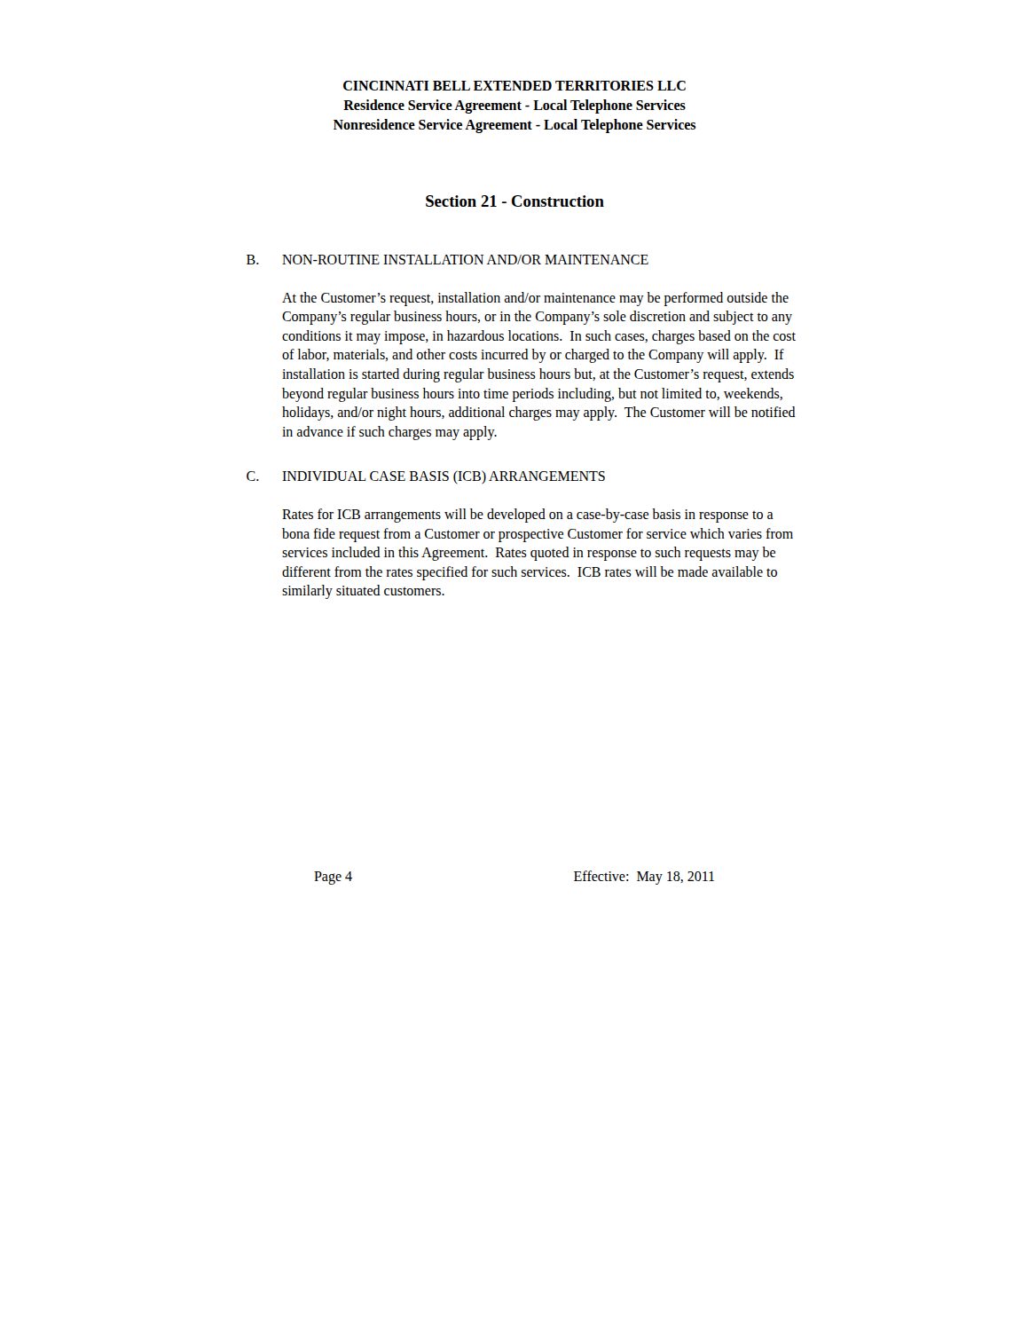CINCINNATI BELL EXTENDED TERRITORIES LLC
Residence Service Agreement - Local Telephone Services
Nonresidence Service Agreement - Local Telephone Services
Section 21 - Construction
B.
NON-ROUTINE INSTALLATION AND/OR MAINTENANCE
At the Customer’s request, installation and/or maintenance may be performed outside the Company’s regular business hours, or in the Company’s sole discretion and subject to any conditions it may impose, in hazardous locations. In such cases, charges based on the cost of labor, materials, and other costs incurred by or charged to the Company will apply. If installation is started during regular business hours but, at the Customer’s request, extends beyond regular business hours into time periods including, but not limited to, weekends, holidays, and/or night hours, additional charges may apply. The Customer will be notified in advance if such charges may apply.
C.
INDIVIDUAL CASE BASIS (ICB) ARRANGEMENTS
Rates for ICB arrangements will be developed on a case-by-case basis in response to a bona fide request from a Customer or prospective Customer for service which varies from services included in this Agreement. Rates quoted in response to such requests may be different from the rates specified for such services. ICB rates will be made available to similarly situated customers.
Page 4 Effective: May 18, 2011